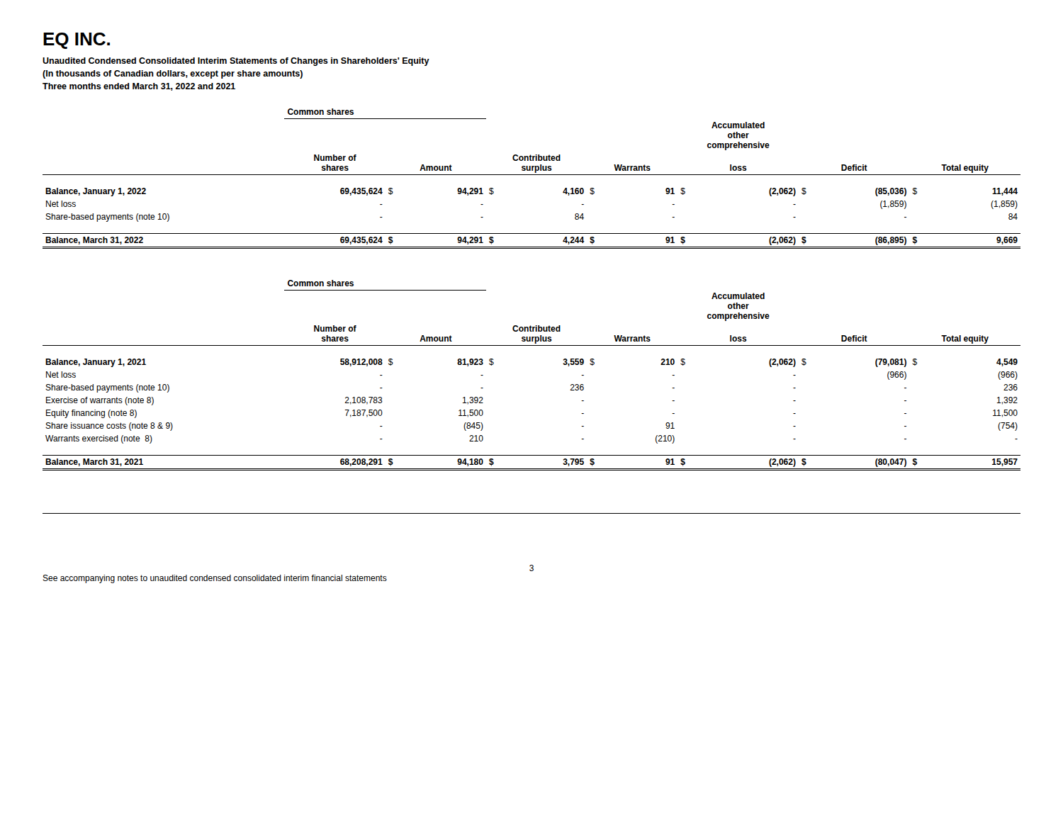EQ INC.
Unaudited Condensed Consolidated Interim Statements of Changes in Shareholders' Equity
(In thousands of Canadian dollars, except per share amounts)
Three months ended March 31, 2022 and 2021
| | Common shares | |
| --- | --- | --- |
| | | | | Accumulated other comprehensive | | |
| | Number of shares | Amount | Contributed surplus | Warrants | loss | Deficit | Total equity |
| Balance, January 1, 2022 | 69,435,624 | $ | 94,291 | $ | 4,160 | $ | 91 | $ | (2,062) | $ | (85,036) | $ | 11,444 |
| Net loss | - | | - | | - | | - | | - | | (1,859) | | (1,859) |
| Share-based payments (note 10) | - | | - | | 84 | | - | | - | | - | | 84 |
| Balance, March 31, 2022 | 69,435,624 | $ | 94,291 | $ | 4,244 | $ | 91 | $ | (2,062) | $ | (86,895) | $ | 9,669 |
| | Common shares | |
| --- | --- | --- |
| | | | | Accumulated other comprehensive | | |
| | Number of shares | Amount | Contributed surplus | Warrants | loss | Deficit | Total equity |
| Balance, January 1, 2021 | 58,912,008 | $ | 81,923 | $ | 3,559 | $ | 210 | $ | (2,062) | $ | (79,081) | $ | 4,549 |
| Net loss | - | | - | | - | | - | | - | | (966) | | (966) |
| Share-based payments (note 10) | - | | - | | 236 | | - | | - | | - | | 236 |
| Exercise of warrants (note 8) | 2,108,783 | | 1,392 | | - | | - | | - | | - | | 1,392 |
| Equity financing (note 8) | 7,187,500 | | 11,500 | | - | | - | | - | | - | | 11,500 |
| Share issuance costs (note 8 & 9) | - | | (845) | | - | | 91 | | - | | - | | (754) |
| Warrants exercised (note 8) | - | | 210 | | - | | (210) | | - | | - | | - |
| Balance, March 31, 2021 | 68,208,291 | $ | 94,180 | $ | 3,795 | $ | 91 | $ | (2,062) | $ | (80,047) | $ | 15,957 |
3
See accompanying notes to unaudited condensed consolidated interim financial statements